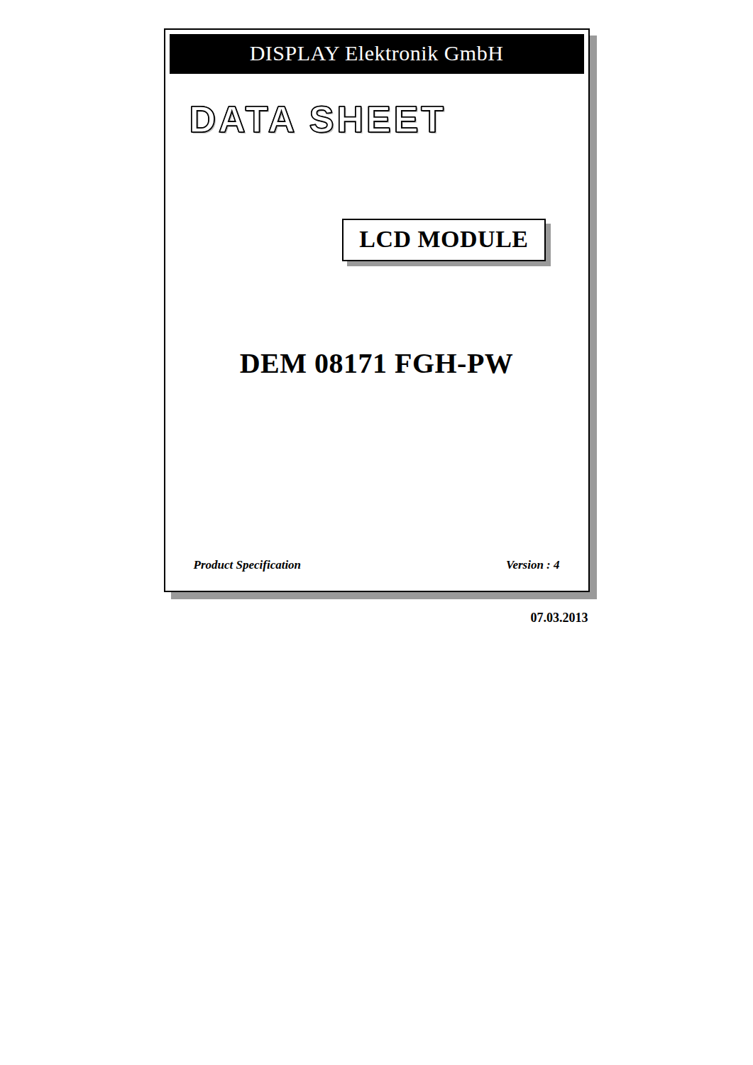DISPLAY Elektronik GmbH
DATA SHEET
LCD MODULE
DEM 08171 FGH-PW
Product Specification Version : 4
07.03.2013